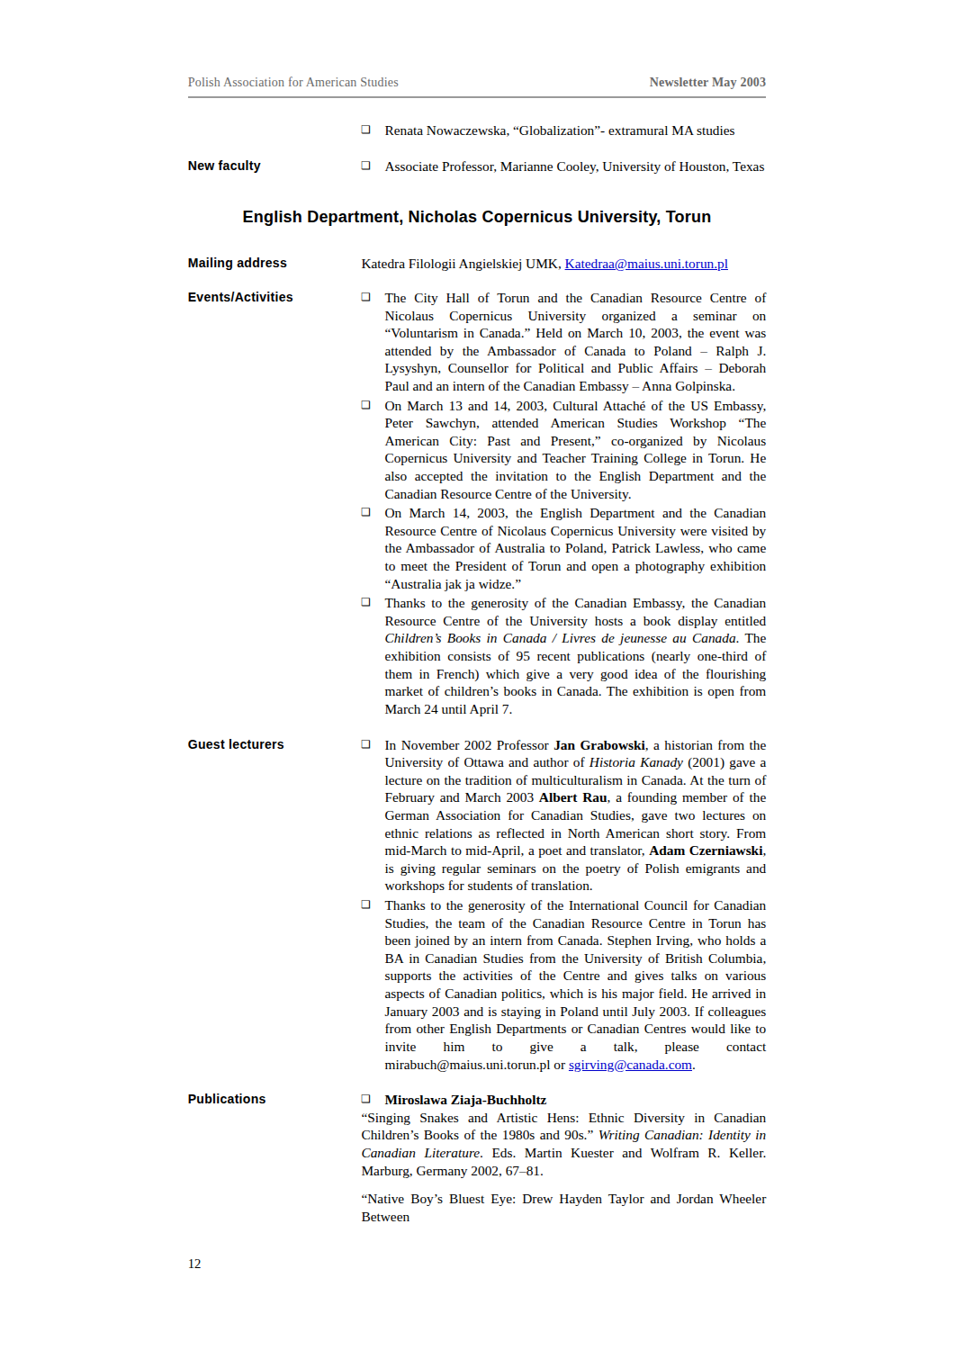Polish Association for American Studies
Newsletter May 2003
Renata Nowaczewska, “Globalization”- extramural MA studies
New faculty
Associate Professor, Marianne Cooley, University of Houston, Texas
English Department, Nicholas Copernicus University, Torun
Mailing address
Katedra Filologii Angielskiej UMK, Katedraa@maius.uni.torun.pl
Events/Activities
The City Hall of Torun and the Canadian Resource Centre of Nicolaus Copernicus University organized a seminar on “Voluntarism in Canada.” Held on March 10, 2003, the event was attended by the Ambassador of Canada to Poland – Ralph J. Lysyshyn, Counsellor for Political and Public Affairs – Deborah Paul and an intern of the Canadian Embassy – Anna Golpinska.
On March 13 and 14, 2003, Cultural Attaché of the US Embassy, Peter Sawchyn, attended American Studies Workshop “The American City: Past and Present,” co-organized by Nicolaus Copernicus University and Teacher Training College in Torun. He also accepted the invitation to the English Department and the Canadian Resource Centre of the University.
On March 14, 2003, the English Department and the Canadian Resource Centre of Nicolaus Copernicus University were visited by the Ambassador of Australia to Poland, Patrick Lawless, who came to meet the President of Torun and open a photography exhibition “Australia jak ja widze.”
Thanks to the generosity of the Canadian Embassy, the Canadian Resource Centre of the University hosts a book display entitled Children’s Books in Canada / Livres de jeunesse au Canada. The exhibition consists of 95 recent publications (nearly one-third of them in French) which give a very good idea of the flourishing market of children’s books in Canada. The exhibition is open from March 24 until April 7.
Guest lecturers
In November 2002 Professor Jan Grabowski, a historian from the University of Ottawa and author of Historia Kanady (2001) gave a lecture on the tradition of multiculturalism in Canada. At the turn of February and March 2003 Albert Rau, a founding member of the German Association for Canadian Studies, gave two lectures on ethnic relations as reflected in North American short story. From mid-March to mid-April, a poet and translator, Adam Czerniawski, is giving regular seminars on the poetry of Polish emigrants and workshops for students of translation.
Thanks to the generosity of the International Council for Canadian Studies, the team of the Canadian Resource Centre in Torun has been joined by an intern from Canada. Stephen Irving, who holds a BA in Canadian Studies from the University of British Columbia, supports the activities of the Centre and gives talks on various aspects of Canadian politics, which is his major field. He arrived in January 2003 and is staying in Poland until July 2003. If colleagues from other English Departments or Canadian Centres would like to invite him to give a talk, please contact mirabuch@maius.uni.torun.pl or sgirving@canada.com.
Publications
Miroslawa Ziaja-Buchholtz
“Singing Snakes and Artistic Hens: Ethnic Diversity in Canadian Children’s Books of the 1980s and 90s.” Writing Canadian: Identity in Canadian Literature. Eds. Martin Kuester and Wolfram R. Keller. Marburg, Germany 2002, 67–81.
“Native Boy’s Bluest Eye: Drew Hayden Taylor and Jordan Wheeler Between
12